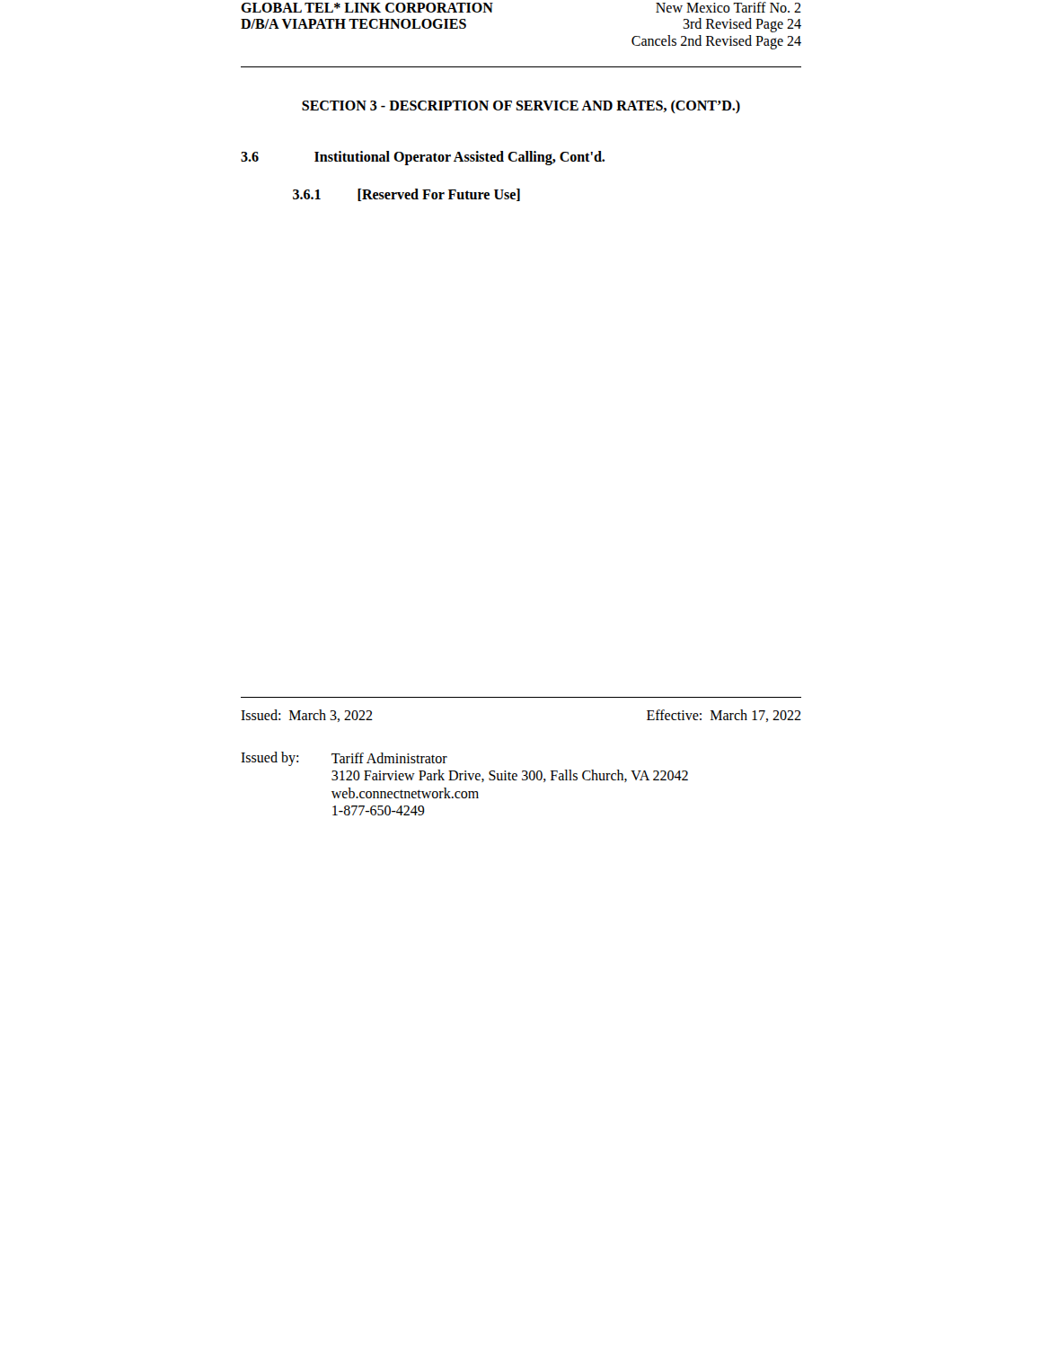GLOBAL TEL* LINK CORPORATION
D/B/A VIAPATH TECHNOLOGIES
New Mexico Tariff No. 2
3rd Revised Page 24
Cancels 2nd Revised Page 24
SECTION 3 - DESCRIPTION OF SERVICE AND RATES, (CONT’D.)
3.6
Institutional Operator Assisted Calling, Cont'd.
3.6.1
[Reserved For Future Use]
Issued: March 3, 2022
Effective: March 17, 2022
Issued by:
Tariff Administrator
3120 Fairview Park Drive, Suite 300, Falls Church, VA 22042
web.connectnetwork.com
1-877-650-4249